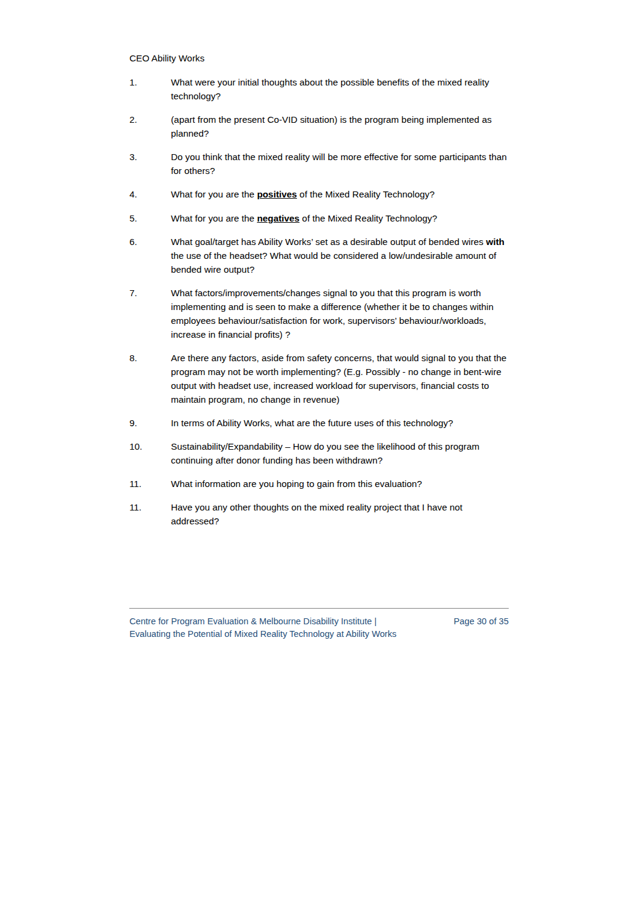CEO Ability Works
1. What were your initial thoughts about the possible benefits of the mixed reality technology?
2.(apart from the present Co-VID situation) is the program being implemented as planned?
3. Do you think that the mixed reality will be more effective for some participants than for others?
4. What for you are the positives of the Mixed Reality Technology?
5. What for you are the negatives of the Mixed Reality Technology?
6. What goal/target has Ability Works’ set as a desirable output of bended wires with the use of the headset? What would be considered a low/undesirable amount of bended wire output?
7. What factors/improvements/changes signal to you that this program is worth implementing and is seen to make a difference (whether it be to changes within employees behaviour/satisfaction for work, supervisors’ behaviour/workloads, increase in financial profits) ?
8. Are there any factors, aside from safety concerns, that would signal to you that the program may not be worth implementing? (E.g. Possibly - no change in bent-wire output with headset use, increased workload for supervisors, financial costs to maintain program, no change in revenue)
9. In terms of Ability Works, what are the future uses of this technology?
10. Sustainability/Expandability – How do you see the likelihood of this program continuing after donor funding has been withdrawn?
11. What information are you hoping to gain from this evaluation?
11. Have you any other thoughts on the mixed reality project that I have not addressed?
Centre for Program Evaluation & Melbourne Disability Institute |
Evaluating the Potential of Mixed Reality Technology at Ability Works
Page 30 of 35